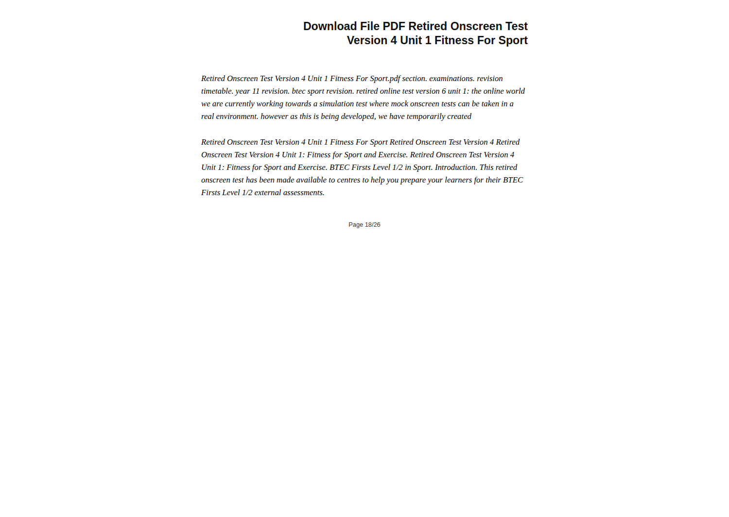Download File PDF Retired Onscreen Test Version 4 Unit 1 Fitness For Sport
Retired Onscreen Test Version 4 Unit 1 Fitness For Sport.pdf section. examinations. revision timetable. year 11 revision. btec sport revision. retired online test version 6 unit 1: the online world we are currently working towards a simulation test where mock onscreen tests can be taken in a real environment. however as this is being developed, we have temporarily created
Retired Onscreen Test Version 4 Unit 1 Fitness For Sport Retired Onscreen Test Version 4 Retired Onscreen Test Version 4 Unit 1: Fitness for Sport and Exercise. Retired Onscreen Test Version 4 Unit 1: Fitness for Sport and Exercise. BTEC Firsts Level 1/2 in Sport. Introduction. This retired onscreen test has been made available to centres to help you prepare your learners for their BTEC Firsts Level 1/2 external assessments.
Page 18/26